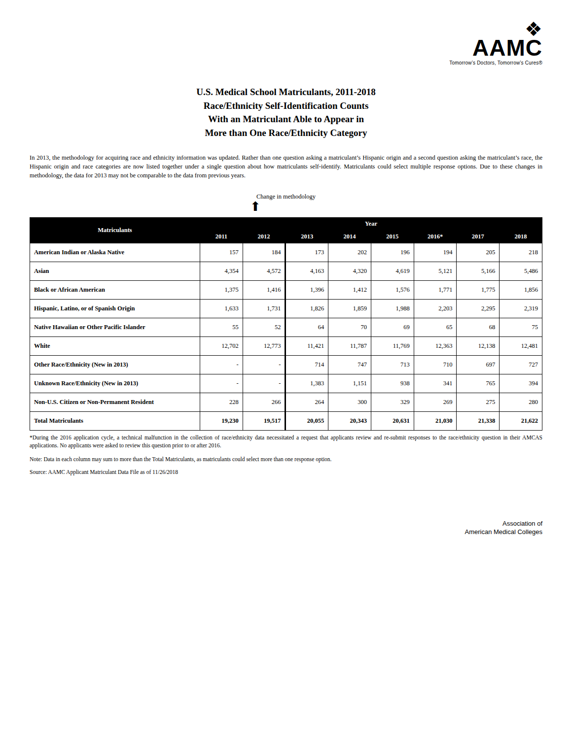❖
AAMC
Tomorrow’s Doctors, Tomorrow’s Cures®
U.S. Medical School Matriculants, 2011-2018
Race/Ethnicity Self-Identification Counts
With an Matriculant Able to Appear in
More than One Race/Ethnicity Category
In 2013, the methodology for acquiring race and ethnicity information was updated. Rather than one question asking a matriculant’s Hispanic origin and a second question asking the matriculant’s race, the Hispanic origin and race categories are now listed together under a single question about how matriculants self-identify. Matriculants could select multiple response options. Due to these changes in methodology, the data for 2013 may not be comparable to the data from previous years.
Change in methodology
⬆
| Matriculants | Year |
| --- | --- |
| 2011 | 2012 | 2013 | 2014 | 2015 | 2016* | 2017 | 2018 |
| American Indian or Alaska Native | 157 | 184 | 173 | 202 | 196 | 194 | 205 | 218 |
| Asian | 4,354 | 4,572 | 4,163 | 4,320 | 4,619 | 5,121 | 5,166 | 5,486 |
| Black or African American | 1,375 | 1,416 | 1,396 | 1,412 | 1,576 | 1,771 | 1,775 | 1,856 |
| Hispanic, Latino, or of Spanish Origin | 1,633 | 1,731 | 1,826 | 1,859 | 1,988 | 2,203 | 2,295 | 2,319 |
| Native Hawaiian or Other Pacific Islander | 55 | 52 | 64 | 70 | 69 | 65 | 68 | 75 |
| White | 12,702 | 12,773 | 11,421 | 11,787 | 11,769 | 12,363 | 12,138 | 12,481 |
| Other Race/Ethnicity (New in 2013) | - | - | 714 | 747 | 713 | 710 | 697 | 727 |
| Unknown Race/Ethnicity (New in 2013) | - | - | 1,383 | 1,151 | 938 | 341 | 765 | 394 |
| Non-U.S. Citizen or Non-Permanent Resident | 228 | 266 | 264 | 300 | 329 | 269 | 275 | 280 |
| Total Matriculants | 19,230 | 19,517 | 20,055 | 20,343 | 20,631 | 21,030 | 21,338 | 21,622 |
*During the 2016 application cycle, a technical malfunction in the collection of race/ethnicity data necessitated a request that applicants review and re-submit responses to the race/ethnicity question in their AMCAS applications. No applicants were asked to review this question prior to or after 2016.
Note: Data in each column may sum to more than the Total Matriculants, as matriculants could select more than one response option.
Source: AAMC Applicant Matriculant Data File as of 11/26/2018
Association of
American Medical Colleges